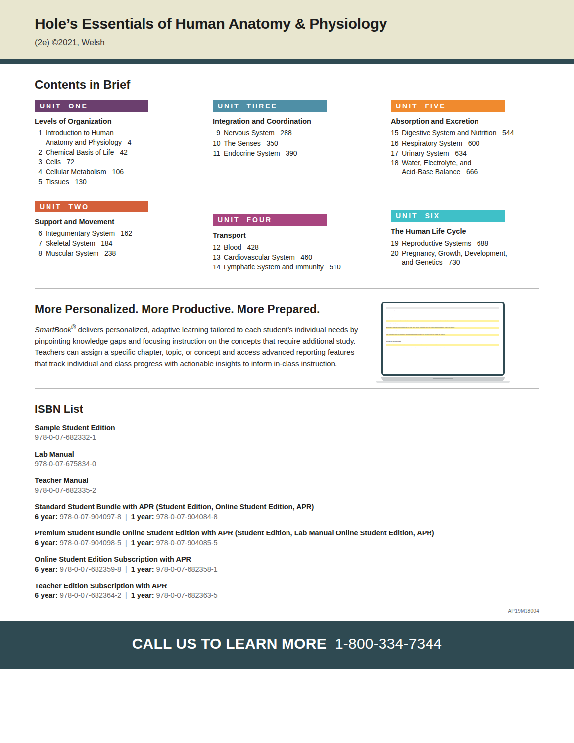Hole’s Essentials of Human Anatomy & Physiology
(2e) ©2021, Welsh
Contents in Brief
UNIT ONE
Levels of Organization
1 Introduction to HumanAnatomy and Physiology 4
2 Chemical Basis of Life 42
3 Cells 72
4 Cellular Metabolism 106
5 Tissues 130
UNIT TWO
Support and Movement
6 Integumentary System 162
7 Skeletal System 184
8 Muscular System 238
UNIT THREE
Integration and Coordination
9 Nervous System 288
10 The Senses 350
11 Endocrine System 390
UNIT FOUR
Transport
12 Blood 428
13 Cardiovascular System 460
14 Lymphatic System and Immunity 510
UNIT FIVE
Absorption and Excretion
15 Digestive System and Nutrition 544
16 Respiratory System 600
17 Urinary System 634
18 Water, Electrolyte, andAcid-Base Balance 666
UNIT SIX
The Human Life Cycle
19 Reproductive Systems 688
20 Pregnancy, Growth, Development,and Genetics 730
More Personalized. More Productive. More Prepared.
SmartBook® delivers personalized, adaptive learning tailored to each student’s individual needs by pinpointing knowledge gaps and focusing instruction on the concepts that require additional study. Teachers can assign a specific chapter, topic, or concept and access advanced reporting features that track individual and class progress with actionable insights to inform in-class instruction.
1.1 Bone Function
1.2 Introduction
Bones are rigid organs that form part of the endoskeleton of vertebrates. They function to move, support, and protect the various organs of the body.
Support, Protection, and Movement
Bones give shape to structures such as the head, face, thorax, and limbs. They also support and protect softer, underlying tissues.
Blood Cell Formation
The process of blood cell formation, called hematopoiesis, begins in the yolk sac, which lies outside the embryo.
Later in the fetal development, blood cells are manufactured in the liver and spleen, and still later they form in bone marrow.
Storage of Inorganic Salts
The intercellular material of bone tissue is rich in calcium phosphate in the form of hydroxyapatite.
When blood calcium ion concentration is low, osteoclasts break down bone tissue, releasing calcium salts into the blood.
ISBN List
Sample Student Edition 978-0-07-682332-1
Lab Manual 978-0-07-675834-0
Teacher Manual 978-0-07-682335-2
Standard Student Bundle with APR (Student Edition, Online Student Edition, APR) 6 year: 978-0-07-904097-8|1 year: 978-0-07-904084-8
Premium Student Bundle Online Student Edition with APR (Student Edition, Lab Manual Online Student Edition, APR) 6 year: 978-0-07-904098-5|1 year: 978-0-07-904085-5
Online Student Edition Subscription with APR 6 year: 978-0-07-682359-8|1 year: 978-0-07-682358-1
Teacher Edition Subscription with APR 6 year: 978-0-07-682364-2|1 year: 978-0-07-682363-5
AP19M18004
CALL US TO LEARN MORE 1-800-334-7344